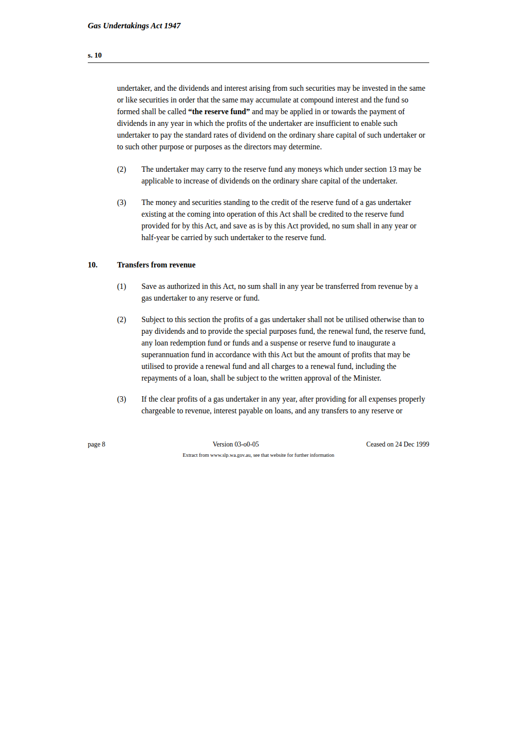Gas Undertakings Act 1947
s. 10
undertaker, and the dividends and interest arising from such securities may be invested in the same or like securities in order that the same may accumulate at compound interest and the fund so formed shall be called “the reserve fund” and may be applied in or towards the payment of dividends in any year in which the profits of the undertaker are insufficient to enable such undertaker to pay the standard rates of dividend on the ordinary share capital of such undertaker or to such other purpose or purposes as the directors may determine.
(2)
The undertaker may carry to the reserve fund any moneys which under section 13 may be applicable to increase of dividends on the ordinary share capital of the undertaker.
(3)
The money and securities standing to the credit of the reserve fund of a gas undertaker existing at the coming into operation of this Act shall be credited to the reserve fund provided for by this Act, and save as is by this Act provided, no sum shall in any year or half-year be carried by such undertaker to the reserve fund.
10.
Transfers from revenue
(1)
Save as authorized in this Act, no sum shall in any year be transferred from revenue by a gas undertaker to any reserve or fund.
(2)
Subject to this section the profits of a gas undertaker shall not be utilised otherwise than to pay dividends and to provide the special purposes fund, the renewal fund, the reserve fund, any loan redemption fund or funds and a suspense or reserve fund to inaugurate a superannuation fund in accordance with this Act but the amount of profits that may be utilised to provide a renewal fund and all charges to a renewal fund, including the repayments of a loan, shall be subject to the written approval of the Minister.
(3)
If the clear profits of a gas undertaker in any year, after providing for all expenses properly chargeable to revenue, interest payable on loans, and any transfers to any reserve or
page 8
Version 03-o0-05
Ceased on 24 Dec 1999
Extract from www.slp.wa.gov.au, see that website for further information